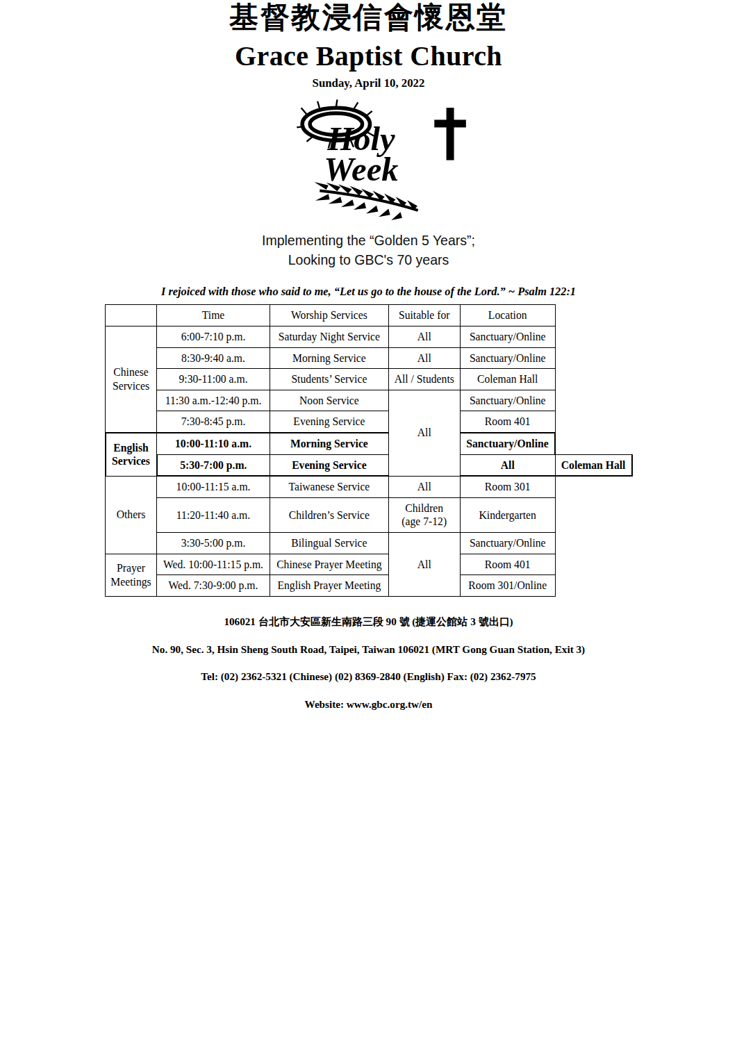基督教浸信會懷恩堂
Grace Baptist Church
Sunday, April 10, 2022
Holy Week
Implementing the “Golden 5 Years”;
Looking to GBC's 70 years
I rejoiced with those who said to me, “Let us go to the house of the Lord.” ~ Psalm 122:1
| | Time | Worship Services | Suitable for | Location |
| --- | --- | --- | --- | --- |
| Chinese Services | 6:00-7:10 p.m. | Saturday Night Service | All | Sanctuary/Online |
| 8:30-9:40 a.m. | Morning Service | All | Sanctuary/Online |
| 9:30-11:00 a.m. | Students’ Service | All / Students | Coleman Hall |
| 11:30 a.m.-12:40 p.m. | Noon Service | All | Sanctuary/Online |
| 7:30-8:45 p.m. | Evening Service | Room 401 |
| English Services | 10:00-11:10 a.m. | Morning Service | Sanctuary/Online |
| 5:30-7:00 p.m. | Evening Service | All | Coleman Hall |
| Others | 10:00-11:15 a.m. | Taiwanese Service | All | Room 301 |
| 11:20-11:40 a.m. | Children’s Service | Children (age 7-12) | Kindergarten |
| 3:30-5:00 p.m. | Bilingual Service | All | Sanctuary/Online |
| Prayer Meetings | Wed. 10:00-11:15 p.m. | Chinese Prayer Meeting | Room 401 |
| Wed. 7:30-9:00 p.m. | English Prayer Meeting | Room 301/Online |
106021 台北市大安區新生南路三段 90 號 (捷運公館站 3 號出口)
No. 90, Sec. 3, Hsin Sheng South Road, Taipei, Taiwan 106021 (MRT Gong Guan Station, Exit 3)
Tel: (02) 2362-5321 (Chinese) (02) 8369-2840 (English) Fax: (02) 2362-7975
Website: www.gbc.org.tw/en